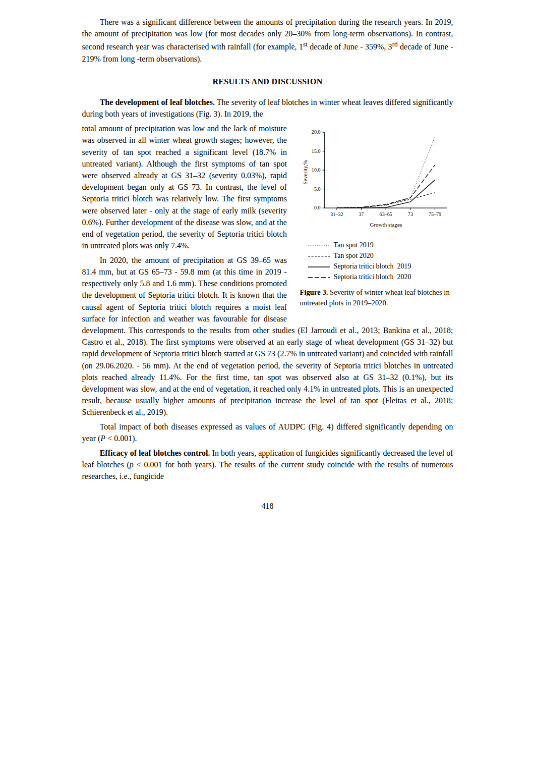There was a significant difference between the amounts of precipitation during the research years. In 2019, the amount of precipitation was low (for most decades only 20–30% from long-term observations). In contrast, second research year was characterised with rainfall (for example, 1st decade of June - 359%, 3rd decade of June - 219% from long -term observations).
Results and Discussion
The development of leaf blotches. The severity of leaf blotches in winter wheat leaves differed significantly during both years of investigations (Fig. 3). In 2019, the
0.0 5.0 10.0 15.0 20.0 Severity,% 31–32 37 63–65 73 75–79 Growth stages
Tan spot 2019
Tan spot 2020
Septoria tritici blotch 2019
Septoria tritici blotch 2020
Figure 3. Severity of winter wheat leaf blotches in untreated plots in 2019–2020.
total amount of precipitation was low and the lack of moisture was observed in all winter wheat growth stages; however, the severity of tan spot reached a significant level (18.7% in untreated variant). Although the first symptoms of tan spot were observed already at GS 31–32 (severity 0.03%), rapid development began only at GS 73. In contrast, the level of Septoria tritici blotch was relatively low. The first symptoms were observed later - only at the stage of early milk (severity 0.6%). Further development of the disease was slow, and at the end of vegetation period, the severity of Septoria tritici blotch in untreated plots was only 7.4%.
In 2020, the amount of precipitation at GS 39–65 was 81.4 mm, but at GS 65–73 - 59.8 mm (at this time in 2019 - respectively only 5.8 and 1.6 mm). These conditions promoted the development of Septoria tritici blotch. It is known that the causal agent of Septoria tritici blotch requires a moist leaf surface for infection and weather was favourable for disease development. This corresponds to the results from other studies (El Jarroudi et al., 2013; Bankina et al., 2018; Castro et al., 2018). The first symptoms were observed at an early stage of wheat development (GS 31–32) but rapid development of Septoria tritici blotch started at GS 73 (2.7% in untreated variant) and coincided with rainfall (on 29.06.2020. - 56 mm). At the end of vegetation period, the severity of Septoria tritici blotches in untreated plots reached already 11.4%. For the first time, tan spot was observed also at GS 31–32 (0.1%), but its development was slow, and at the end of vegetation, it reached only 4.1% in untreated plots. This is an unexpected result, because usually higher amounts of precipitation increase the level of tan spot (Fleitas et al., 2018; Schierenbeck et al., 2019).
Total impact of both diseases expressed as values of AUDPC (Fig. 4) differed significantly depending on year (P < 0.001).
Efficacy of leaf blotches control. In both years, application of fungicides significantly decreased the level of leaf blotches (p < 0.001 for both years). The results of the current study coincide with the results of numerous researches, i.e., fungicide
418